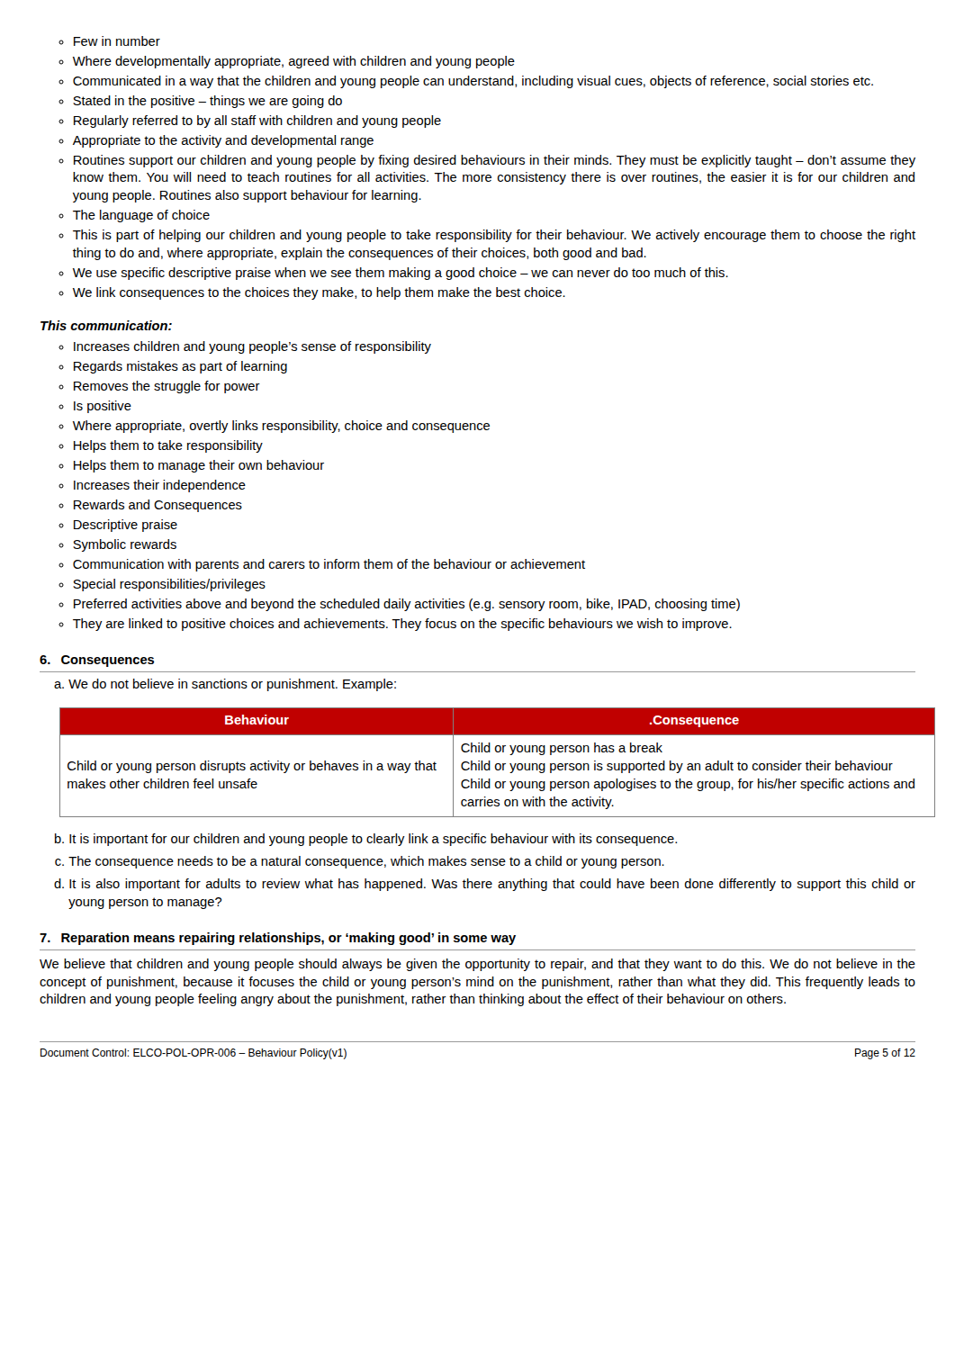Few in number
Where developmentally appropriate, agreed with children and young people
Communicated in a way that the children and young people can understand, including visual cues, objects of reference, social stories etc.
Stated in the positive – things we are going do
Regularly referred to by all staff with children and young people
Appropriate to the activity and developmental range
Routines support our children and young people by fixing desired behaviours in their minds. They must be explicitly taught – don’t assume they know them. You will need to teach routines for all activities. The more consistency there is over routines, the easier it is for our children and young people. Routines also support behaviour for learning.
The language of choice
This is part of helping our children and young people to take responsibility for their behaviour. We actively encourage them to choose the right thing to do and, where appropriate, explain the consequences of their choices, both good and bad.
We use specific descriptive praise when we see them making a good choice – we can never do too much of this.
We link consequences to the choices they make, to help them make the best choice.
This communication:
Increases children and young people’s sense of responsibility
Regards mistakes as part of learning
Removes the struggle for power
Is positive
Where appropriate, overtly links responsibility, choice and consequence
Helps them to take responsibility
Helps them to manage their own behaviour
Increases their independence
Rewards and Consequences
Descriptive praise
Symbolic rewards
Communication with parents and carers to inform them of the behaviour or achievement
Special responsibilities/privileges
Preferred activities above and beyond the scheduled daily activities (e.g. sensory room, bike, IPAD, choosing time)
They are linked to positive choices and achievements. They focus on the specific behaviours we wish to improve.
6. Consequences
We do not believe in sanctions or punishment. Example:
| Behaviour | .Consequence |
| --- | --- |
| Child or young person disrupts activity or behaves in a way that makes other children feel unsafe | Child or young person has a break Child or young person is supported by an adult to consider their behaviour Child or young person apologises to the group, for his/her specific actions and carries on with the activity. |
It is important for our children and young people to clearly link a specific behaviour with its consequence.
The consequence needs to be a natural consequence, which makes sense to a child or young person.
It is also important for adults to review what has happened. Was there anything that could have been done differently to support this child or young person to manage?
7. Reparation means repairing relationships, or ‘making good’ in some way
We believe that children and young people should always be given the opportunity to repair, and that they want to do this. We do not believe in the concept of punishment, because it focuses the child or young person’s mind on the punishment, rather than what they did. This frequently leads to children and young people feeling angry about the punishment, rather than thinking about the effect of their behaviour on others.
Document Control: ELCO-POL-OPR-006 – Behaviour Policy(v1) Page 5 of 12